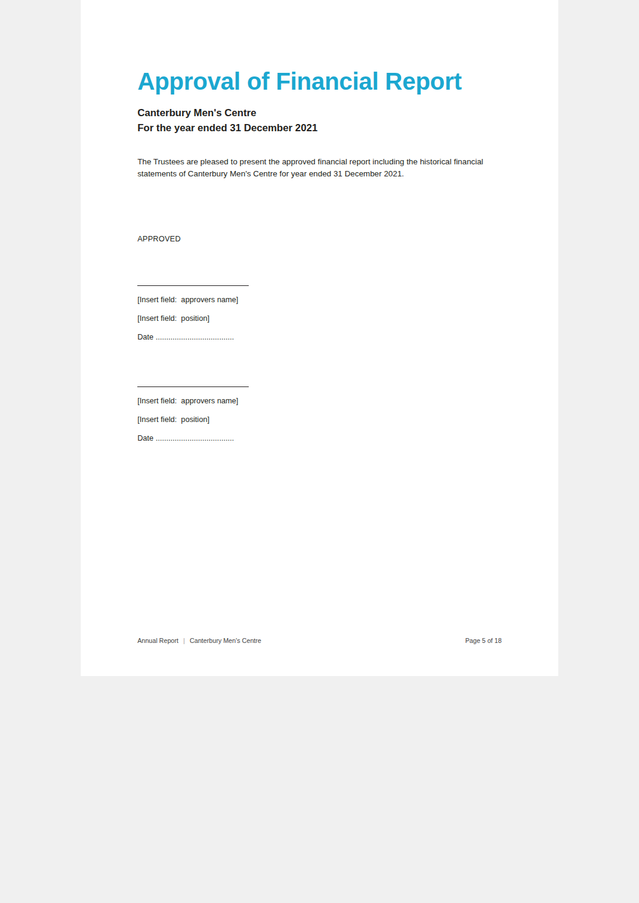Approval of Financial Report
Canterbury Men's Centre
For the year ended 31 December 2021
The Trustees are pleased to present the approved financial report including the historical financial statements of Canterbury Men's Centre for year ended 31 December 2021.
APPROVED
[Insert field: approvers name]
[Insert field: position]
Date .....................................
[Insert field: approvers name]
[Insert field: position]
Date .....................................
Annual Report|Canterbury Men's Centre
Page 5 of 18